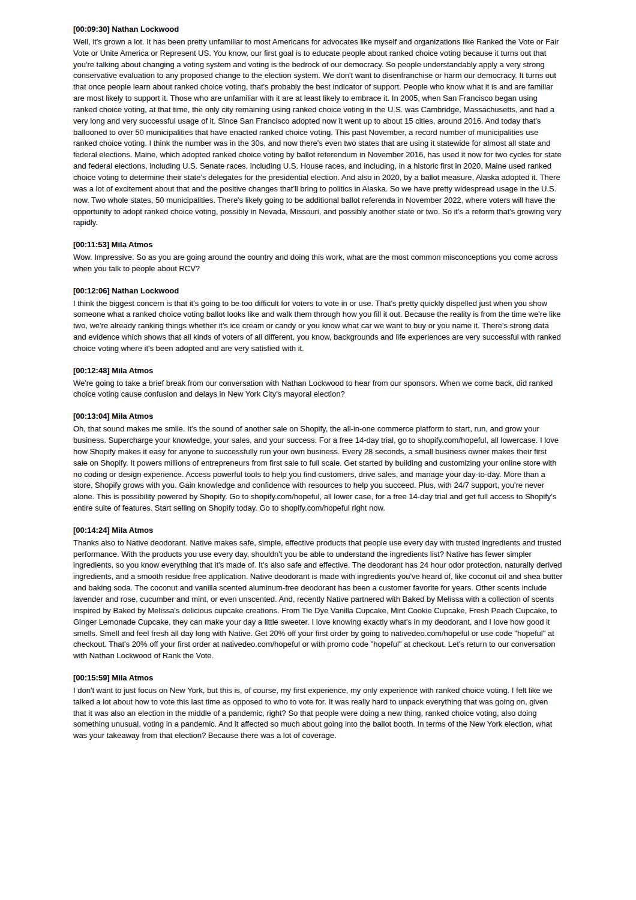[00:09:30] Nathan Lockwood
Well, it's grown a lot. It has been pretty unfamiliar to most Americans for advocates like myself and organizations like Ranked the Vote or Fair Vote or Unite America or Represent US. You know, our first goal is to educate people about ranked choice voting because it turns out that you're talking about changing a voting system and voting is the bedrock of our democracy. So people understandably apply a very strong conservative evaluation to any proposed change to the election system. We don't want to disenfranchise or harm our democracy. It turns out that once people learn about ranked choice voting, that's probably the best indicator of support. People who know what it is and are familiar are most likely to support it. Those who are unfamiliar with it are at least likely to embrace it. In 2005, when San Francisco began using ranked choice voting, at that time, the only city remaining using ranked choice voting in the U.S. was Cambridge, Massachusetts, and had a very long and very successful usage of it. Since San Francisco adopted now it went up to about 15 cities, around 2016. And today that's ballooned to over 50 municipalities that have enacted ranked choice voting. This past November, a record number of municipalities use ranked choice voting. I think the number was in the 30s, and now there's even two states that are using it statewide for almost all state and federal elections. Maine, which adopted ranked choice voting by ballot referendum in November 2016, has used it now for two cycles for state and federal elections, including U.S. Senate races, including U.S. House races, and including, in a historic first in 2020, Maine used ranked choice voting to determine their state's delegates for the presidential election. And also in 2020, by a ballot measure, Alaska adopted it. There was a lot of excitement about that and the positive changes that'll bring to politics in Alaska. So we have pretty widespread usage in the U.S. now. Two whole states, 50 municipalities. There's likely going to be additional ballot referenda in November 2022, where voters will have the opportunity to adopt ranked choice voting, possibly in Nevada, Missouri, and possibly another state or two. So it's a reform that's growing very rapidly.
[00:11:53] Mila Atmos
Wow. Impressive. So as you are going around the country and doing this work, what are the most common misconceptions you come across when you talk to people about RCV?
[00:12:06] Nathan Lockwood
I think the biggest concern is that it's going to be too difficult for voters to vote in or use. That's pretty quickly dispelled just when you show someone what a ranked choice voting ballot looks like and walk them through how you fill it out. Because the reality is from the time we're like two, we're already ranking things whether it's ice cream or candy or you know what car we want to buy or you name it. There's strong data and evidence which shows that all kinds of voters of all different, you know, backgrounds and life experiences are very successful with ranked choice voting where it's been adopted and are very satisfied with it.
[00:12:48] Mila Atmos
We're going to take a brief break from our conversation with Nathan Lockwood to hear from our sponsors. When we come back, did ranked choice voting cause confusion and delays in New York City's mayoral election?
[00:13:04] Mila Atmos
Oh, that sound makes me smile. It's the sound of another sale on Shopify, the all-in-one commerce platform to start, run, and grow your business. Supercharge your knowledge, your sales, and your success. For a free 14-day trial, go to shopify.com/hopeful, all lowercase. I love how Shopify makes it easy for anyone to successfully run your own business. Every 28 seconds, a small business owner makes their first sale on Shopify. It powers millions of entrepreneurs from first sale to full scale. Get started by building and customizing your online store with no coding or design experience. Access powerful tools to help you find customers, drive sales, and manage your day-to-day. More than a store, Shopify grows with you. Gain knowledge and confidence with resources to help you succeed. Plus, with 24/7 support, you're never alone. This is possibility powered by Shopify. Go to shopify.com/hopeful, all lower case, for a free 14-day trial and get full access to Shopify's entire suite of features. Start selling on Shopify today. Go to shopify.com/hopeful right now.
[00:14:24] Mila Atmos
Thanks also to Native deodorant. Native makes safe, simple, effective products that people use every day with trusted ingredients and trusted performance. With the products you use every day, shouldn't you be able to understand the ingredients list? Native has fewer simpler ingredients, so you know everything that it's made of. It's also safe and effective. The deodorant has 24 hour odor protection, naturally derived ingredients, and a smooth residue free application. Native deodorant is made with ingredients you've heard of, like coconut oil and shea butter and baking soda. The coconut and vanilla scented aluminum-free deodorant has been a customer favorite for years. Other scents include lavender and rose, cucumber and mint, or even unscented. And, recently Native partnered with Baked by Melissa with a collection of scents inspired by Baked by Melissa's delicious cupcake creations. From Tie Dye Vanilla Cupcake, Mint Cookie Cupcake, Fresh Peach Cupcake, to Ginger Lemonade Cupcake, they can make your day a little sweeter. I love knowing exactly what's in my deodorant, and I love how good it smells. Smell and feel fresh all day long with Native. Get 20% off your first order by going to nativedeo.com/hopeful or use code "hopeful" at checkout. That's 20% off your first order at nativedeo.com/hopeful or with promo code "hopeful" at checkout. Let's return to our conversation with Nathan Lockwood of Rank the Vote.
[00:15:59] Mila Atmos
I don't want to just focus on New York, but this is, of course, my first experience, my only experience with ranked choice voting. I felt like we talked a lot about how to vote this last time as opposed to who to vote for. It was really hard to unpack everything that was going on, given that it was also an election in the middle of a pandemic, right? So that people were doing a new thing, ranked choice voting, also doing something unusual, voting in a pandemic. And it affected so much about going into the ballot booth. In terms of the New York election, what was your takeaway from that election? Because there was a lot of coverage.